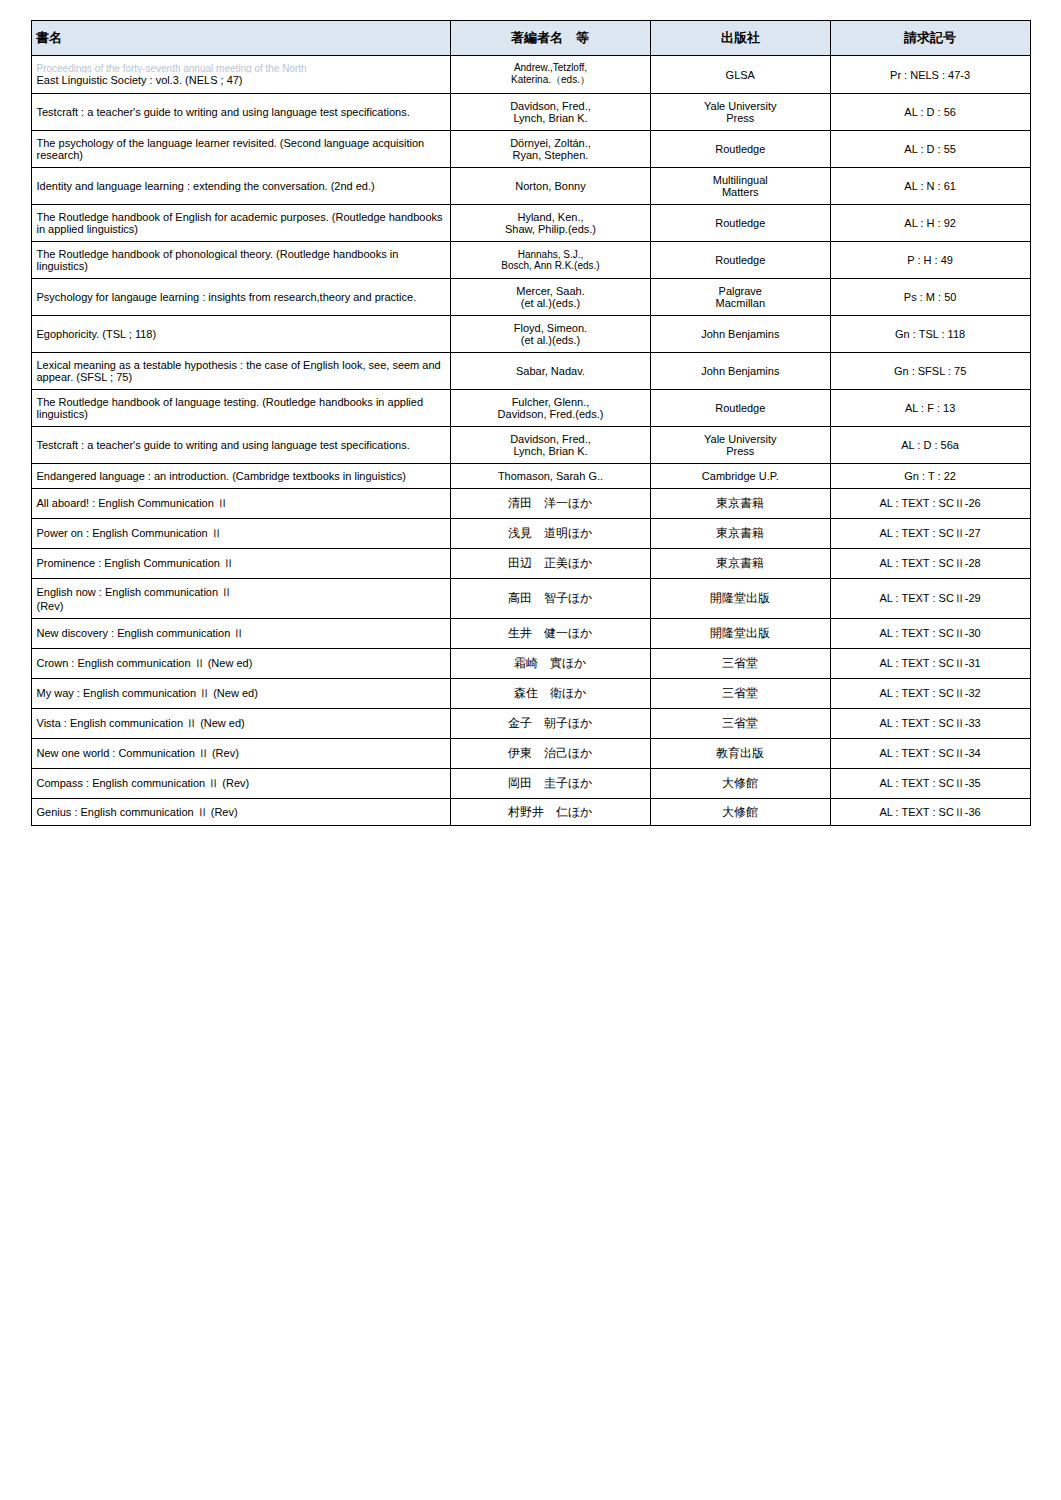| 書名 | 著編者名 等 | 出版社 | 請求記号 |
| --- | --- | --- | --- |
| Proceedings of the forty-seventh annual meeting of the North East Linguistic Society : vol.3. (NELS ; 47) | Andrew.,Tetzloff, Katerina.（eds.） | GLSA | Pr : NELS : 47-3 |
| Testcraft : a teacher's guide to writing and using language test specifications. | Davidson, Fred., Lynch, Brian K. | Yale University Press | AL : D : 56 |
| The psychology of the language learner revisited. (Second language acquisition research) | Dörnyei, Zoltán., Ryan, Stephen. | Routledge | AL : D : 55 |
| Identity and language learning : extending the conversation. (2nd ed.) | Norton, Bonny | Multilingual Matters | AL : N : 61 |
| The Routledge handbook of English for academic purposes. (Routledge handbooks in applied linguistics) | Hyland, Ken., Shaw, Philip.(eds.) | Routledge | AL : H : 92 |
| The Routledge handbook of phonological theory. (Routledge handbooks in linguistics) | Hannahs, S.J., Bosch, Ann R.K.(eds.) | Routledge | P : H : 49 |
| Psychology for langauge learning : insights from research,theory and practice. | Mercer, Saah. (et al.)(eds.) | Palgrave Macmillan | Ps : M : 50 |
| Egophoricity. (TSL ; 118) | Floyd, Simeon. (et al.)(eds.) | John Benjamins | Gn : TSL : 118 |
| Lexical meaning as a testable hypothesis : the case of English look, see, seem and appear. (SFSL ; 75) | Sabar, Nadav. | John Benjamins | Gn : SFSL : 75 |
| The Routledge handbook of language testing. (Routledge handbooks in applied linguistics) | Fulcher, Glenn., Davidson, Fred.(eds.) | Routledge | AL : F : 13 |
| Testcraft : a teacher's guide to writing and using language test specifications. | Davidson, Fred., Lynch, Brian K. | Yale University Press | AL : D : 56a |
| Endangered language : an introduction. (Cambridge textbooks in linguistics) | Thomason, Sarah G.. | Cambridge U.P. | Gn : T : 22 |
| All aboard! : English Communication Ⅱ | 清田 洋一ほか | 東京書籍 | AL : TEXT : SCⅡ-26 |
| Power on : English Communication Ⅱ | 浅見 道明ほか | 東京書籍 | AL : TEXT : SCⅡ-27 |
| Prominence : English Communication Ⅱ | 田辺 正美ほか | 東京書籍 | AL : TEXT : SCⅡ-28 |
| English now : English communication Ⅱ (Rev) | 高田 智子ほか | 開隆堂出版 | AL : TEXT : SCⅡ-29 |
| New discovery : English communication Ⅱ | 生井 健一ほか | 開隆堂出版 | AL : TEXT : SCⅡ-30 |
| Crown : English communication Ⅱ (New ed) | 霜崎 實ほか | 三省堂 | AL : TEXT : SCⅡ-31 |
| My way : English communication Ⅱ (New ed) | 森住 衛ほか | 三省堂 | AL : TEXT : SCⅡ-32 |
| Vista : English communication Ⅱ (New ed) | 金子 朝子ほか | 三省堂 | AL : TEXT : SCⅡ-33 |
| New one world : Communication Ⅱ (Rev) | 伊東 治己ほか | 教育出版 | AL : TEXT : SCⅡ-34 |
| Compass : English communication Ⅱ (Rev) | 岡田 圭子ほか | 大修館 | AL : TEXT : SCⅡ-35 |
| Genius : English communication Ⅱ (Rev) | 村野井 仁ほか | 大修館 | AL : TEXT : SCⅡ-36 |